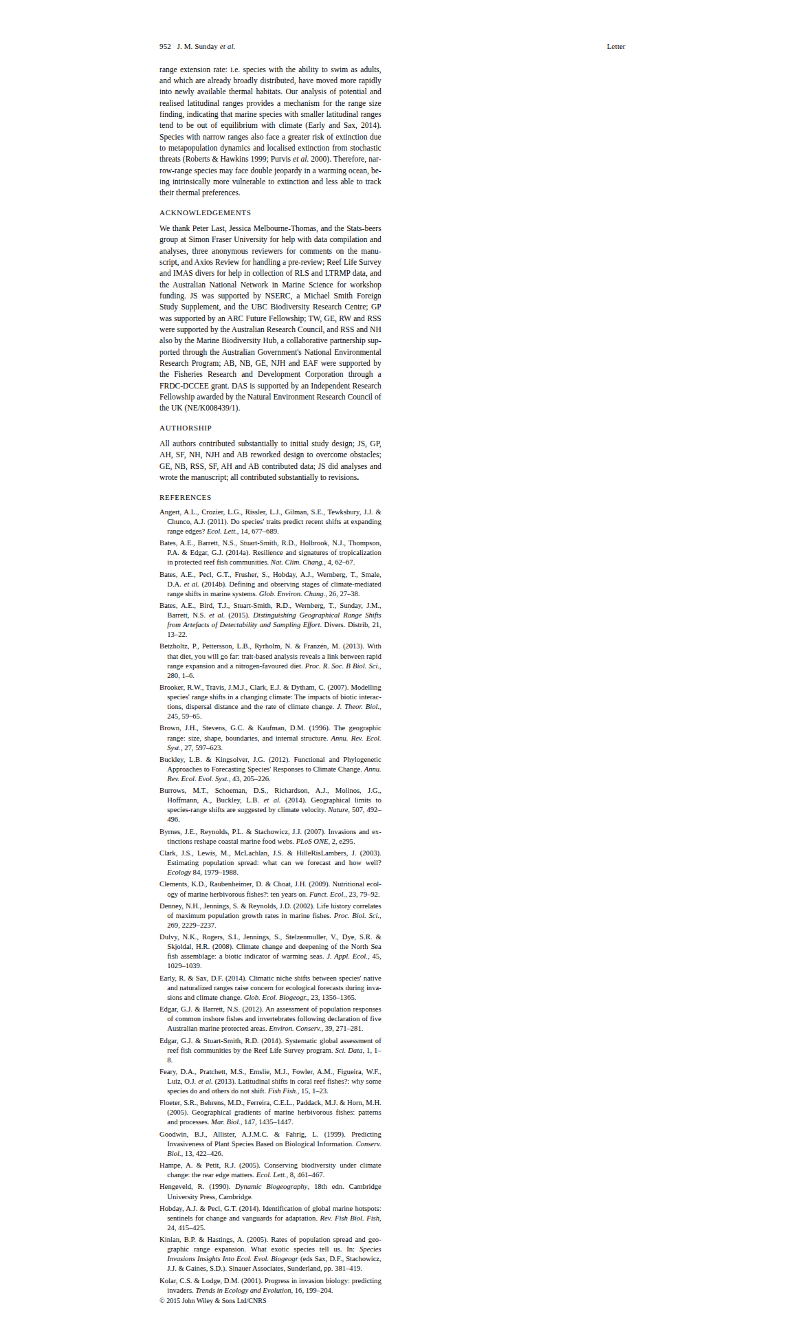952 J. M. Sunday et al.
Letter
range extension rate: i.e. species with the ability to swim as adults, and which are already broadly distributed, have moved more rapidly into newly available thermal habitats. Our analysis of potential and realised latitudinal ranges provides a mechanism for the range size finding, indicating that marine species with smaller latitudinal ranges tend to be out of equilibrium with climate (Early and Sax, 2014). Species with narrow ranges also face a greater risk of extinction due to metapopulation dynamics and localised extinction from stochastic threats (Roberts & Hawkins 1999; Purvis et al. 2000). Therefore, narrow-range species may face double jeopardy in a warming ocean, being intrinsically more vulnerable to extinction and less able to track their thermal preferences.
Acknowledgements
We thank Peter Last, Jessica Melbourne-Thomas, and the Stats-beers group at Simon Fraser University for help with data compilation and analyses, three anonymous reviewers for comments on the manuscript, and Axios Review for handling a pre-review; Reef Life Survey and IMAS divers for help in collection of RLS and LTRMP data, and the Australian National Network in Marine Science for workshop funding. JS was supported by NSERC, a Michael Smith Foreign Study Supplement, and the UBC Biodiversity Research Centre; GP was supported by an ARC Future Fellowship; TW, GE, RW and RSS were supported by the Australian Research Council, and RSS and NH also by the Marine Biodiversity Hub, a collaborative partnership supported through the Australian Government's National Environmental Research Program; AB, NB, GE, NJH and EAF were supported by the Fisheries Research and Development Corporation through a FRDC-DCCEE grant. DAS is supported by an Independent Research Fellowship awarded by the Natural Environment Research Council of the UK (NE/K008439/1).
Authorship
All authors contributed substantially to initial study design; JS, GP, AH, SF, NH, NJH and AB reworked design to overcome obstacles; GE, NB, RSS, SF, AH and AB contributed data; JS did analyses and wrote the manuscript; all contributed substantially to revisions.
References
Angert, A.L., Crozier, L.G., Rissler, L.J., Gilman, S.E., Tewksbury, J.J. & Chunco, A.J. (2011). Do species' traits predict recent shifts at expanding range edges? Ecol. Lett., 14, 677–689.
Bates, A.E., Barrett, N.S., Stuart-Smith, R.D., Holbrook, N.J., Thompson, P.A. & Edgar, G.J. (2014a). Resilience and signatures of tropicalization in protected reef fish communities. Nat. Clim. Chang., 4, 62–67.
Bates, A.E., Pecl, G.T., Frusher, S., Hobday, A.J., Wernberg, T., Smale, D.A. et al. (2014b). Defining and observing stages of climate-mediated range shifts in marine systems. Glob. Environ. Chang., 26, 27–38.
Bates, A.E., Bird, T.J., Stuart-Smith, R.D., Wernberg, T., Sunday, J.M., Barrett, N.S. et al. (2015). Distinguishing Geographical Range Shifts from Artefacts of Detectability and Sampling Effort. Divers. Distrib, 21, 13–22.
Betzholtz, P., Pettersson, L.B., Ryrholm, N. & Franzén, M. (2013). With that diet, you will go far: trait-based analysis reveals a link between rapid range expansion and a nitrogen-favoured diet. Proc. R. Soc. B Biol. Sci., 280, 1–6.
Brooker, R.W., Travis, J.M.J., Clark, E.J. & Dytham, C. (2007). Modelling species' range shifts in a changing climate: The impacts of biotic interactions, dispersal distance and the rate of climate change. J. Theor. Biol., 245, 59–65.
Brown, J.H., Stevens, G.C. & Kaufman, D.M. (1996). The geographic range: size, shape, boundaries, and internal structure. Annu. Rev. Ecol. Syst., 27, 597–623.
Buckley, L.B. & Kingsolver, J.G. (2012). Functional and Phylogenetic Approaches to Forecasting Species' Responses to Climate Change. Annu. Rev. Ecol. Evol. Syst., 43, 205–226.
Burrows, M.T., Schoeman, D.S., Richardson, A.J., Molinos, J.G., Hoffmann, A., Buckley, L.B. et al. (2014). Geographical limits to species-range shifts are suggested by climate velocity. Nature, 507, 492–496.
Byrnes, J.E., Reynolds, P.L. & Stachowicz, J.J. (2007). Invasions and extinctions reshape coastal marine food webs. PLoS ONE, 2, e295.
Clark, J.S., Lewis, M., McLachlan, J.S. & HilleRisLambers, J. (2003). Estimating population spread: what can we forecast and how well? Ecology 84, 1979–1988.
Clements, K.D., Raubenheimer, D. & Choat, J.H. (2009). Nutritional ecology of marine herbivorous fishes?: ten years on. Funct. Ecol., 23, 79–92.
Denney, N.H., Jennings, S. & Reynolds, J.D. (2002). Life history correlates of maximum population growth rates in marine fishes. Proc. Biol. Sci., 269, 2229–2237.
Dulvy, N.K., Rogers, S.I., Jennings, S., Stelzenmuller, V., Dye, S.R. & Skjoldal, H.R. (2008). Climate change and deepening of the North Sea fish assemblage: a biotic indicator of warming seas. J. Appl. Ecol., 45, 1029–1039.
Early, R. & Sax, D.F. (2014). Climatic niche shifts between species' native and naturalized ranges raise concern for ecological forecasts during invasions and climate change. Glob. Ecol. Biogeogr., 23, 1356–1365.
Edgar, G.J. & Barrett, N.S. (2012). An assessment of population responses of common inshore fishes and invertebrates following declaration of five Australian marine protected areas. Environ. Conserv., 39, 271–281.
Edgar, G.J. & Stuart-Smith, R.D. (2014). Systematic global assessment of reef fish communities by the Reef Life Survey program. Sci. Data, 1, 1–8.
Feary, D.A., Pratchett, M.S., Emslie, M.J., Fowler, A.M., Figueira, W.F., Luiz, O.J. et al. (2013). Latitudinal shifts in coral reef fishes?: why some species do and others do not shift. Fish Fish., 15, 1–23.
Floeter, S.R., Behrens, M.D., Ferreira, C.E.L., Paddack, M.J. & Horn, M.H. (2005). Geographical gradients of marine herbivorous fishes: patterns and processes. Mar. Biol., 147, 1435–1447.
Goodwin, B.J., Allister, A.J.M.C. & Fahrig, L. (1999). Predicting Invasiveness of Plant Species Based on Biological Information. Conserv. Biol., 13, 422–426.
Hampe, A. & Petit, R.J. (2005). Conserving biodiversity under climate change: the rear edge matters. Ecol. Lett., 8, 461–467.
Hengeveld, R. (1990). Dynamic Biogeography, 18th edn. Cambridge University Press, Cambridge.
Hobday, A.J. & Pecl, G.T. (2014). Identification of global marine hotspots: sentinels for change and vanguards for adaptation. Rev. Fish Biol. Fish, 24, 415–425.
Kinlan, B.P. & Hastings, A. (2005). Rates of population spread and geographic range expansion. What exotic species tell us. In: Species Invasions Insights Into Ecol. Evol. Biogeogr (eds Sax, D.F., Stachowicz, J.J. & Gaines, S.D.). Sinauer Associates, Sunderland, pp. 381–419.
Kolar, C.S. & Lodge, D.M. (2001). Progress in invasion biology: predicting invaders. Trends in Ecology and Evolution, 16, 199–204.
© 2015 John Wiley & Sons Ltd/CNRS